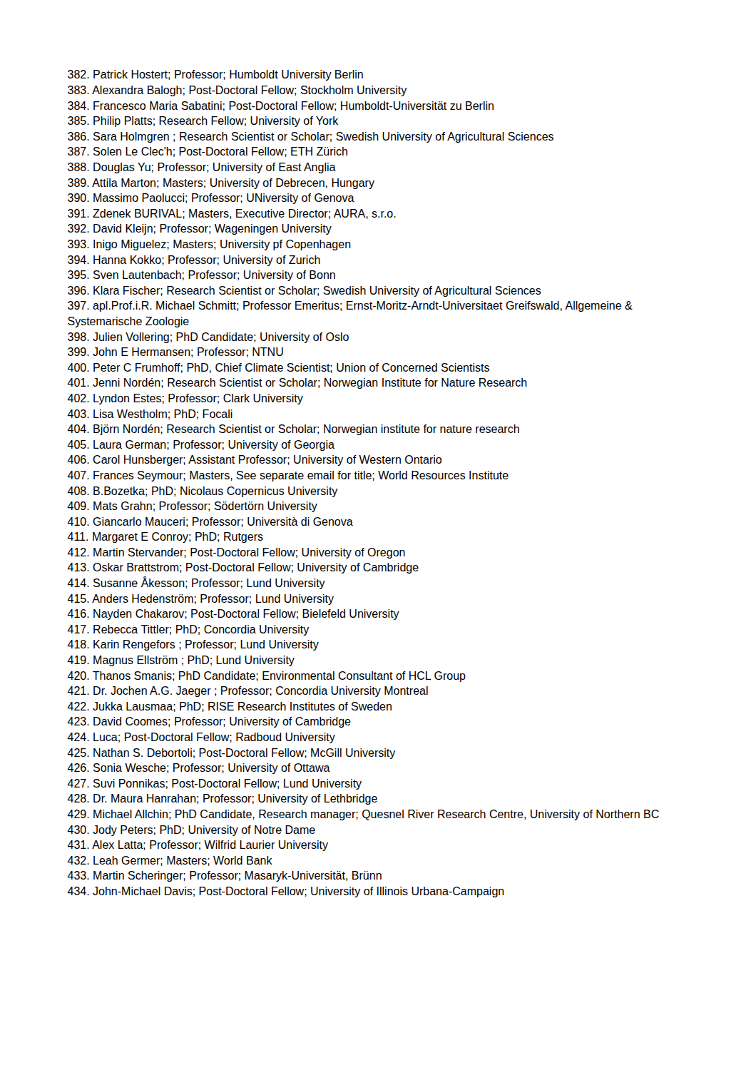382. Patrick Hostert; Professor; Humboldt University Berlin
383. Alexandra Balogh; Post-Doctoral Fellow; Stockholm University
384. Francesco Maria Sabatini; Post-Doctoral Fellow; Humboldt-Universität zu Berlin
385. Philip Platts; Research Fellow; University of York
386. Sara Holmgren ; Research Scientist or Scholar; Swedish University of Agricultural Sciences
387. Solen Le Clec'h; Post-Doctoral Fellow; ETH Zürich
388. Douglas Yu; Professor; University of East Anglia
389. Attila Marton; Masters; University of Debrecen, Hungary
390. Massimo Paolucci; Professor; UNiversity of Genova
391. Zdenek BURIVAL; Masters, Executive Director; AURA, s.r.o.
392. David Kleijn; Professor; Wageningen University
393. Inigo Miguelez; Masters; University pf Copenhagen
394. Hanna Kokko; Professor; University of Zurich
395. Sven Lautenbach; Professor; University of Bonn
396. Klara Fischer; Research Scientist or Scholar; Swedish University of Agricultural Sciences
397. apl.Prof.i.R. Michael Schmitt; Professor Emeritus; Ernst-Moritz-Arndt-Universitaet Greifswald, Allgemeine & Systemarische Zoologie
398. Julien Vollering; PhD Candidate; University of Oslo
399. John E Hermansen; Professor; NTNU
400. Peter C Frumhoff; PhD, Chief Climate Scientist; Union of Concerned Scientists
401. Jenni Nordén; Research Scientist or Scholar; Norwegian Institute for Nature Research
402. Lyndon Estes; Professor; Clark University
403. Lisa Westholm; PhD; Focali
404. Björn Nordén; Research Scientist or Scholar; Norwegian institute for nature research
405. Laura German; Professor; University of Georgia
406. Carol Hunsberger; Assistant Professor; University of Western Ontario
407. Frances Seymour; Masters, See separate email for title; World Resources Institute
408. B.Bozetka; PhD; Nicolaus Copernicus University
409. Mats Grahn; Professor; Södertörn University
410. Giancarlo Mauceri; Professor; Università di Genova
411. Margaret E Conroy; PhD; Rutgers
412. Martin Stervander; Post-Doctoral Fellow; University of Oregon
413. Oskar Brattstrom; Post-Doctoral Fellow; University of Cambridge
414. Susanne Åkesson; Professor; Lund University
415. Anders Hedenström; Professor; Lund University
416. Nayden Chakarov; Post-Doctoral Fellow; Bielefeld University
417. Rebecca Tittler; PhD; Concordia University
418. Karin Rengefors ; Professor; Lund University
419. Magnus Ellström ; PhD; Lund University
420. Thanos Smanis; PhD Candidate; Environmental Consultant of HCL Group
421. Dr. Jochen A.G. Jaeger ; Professor; Concordia University Montreal
422. Jukka Lausmaa; PhD; RISE Research Institutes of Sweden
423. David Coomes; Professor; University of Cambridge
424. Luca; Post-Doctoral Fellow; Radboud University
425. Nathan S. Debortoli; Post-Doctoral Fellow; McGill University
426. Sonia Wesche; Professor; University of Ottawa
427. Suvi Ponnikas; Post-Doctoral Fellow; Lund University
428. Dr. Maura Hanrahan; Professor; University of Lethbridge
429. Michael Allchin; PhD Candidate, Research manager; Quesnel River Research Centre, University of Northern BC
430. Jody Peters; PhD; University of Notre Dame
431. Alex Latta; Professor; Wilfrid Laurier University
432. Leah Germer; Masters; World Bank
433. Martin Scheringer; Professor; Masaryk-Universität, Brünn
434. John-Michael Davis; Post-Doctoral Fellow; University of Illinois Urbana-Campaign